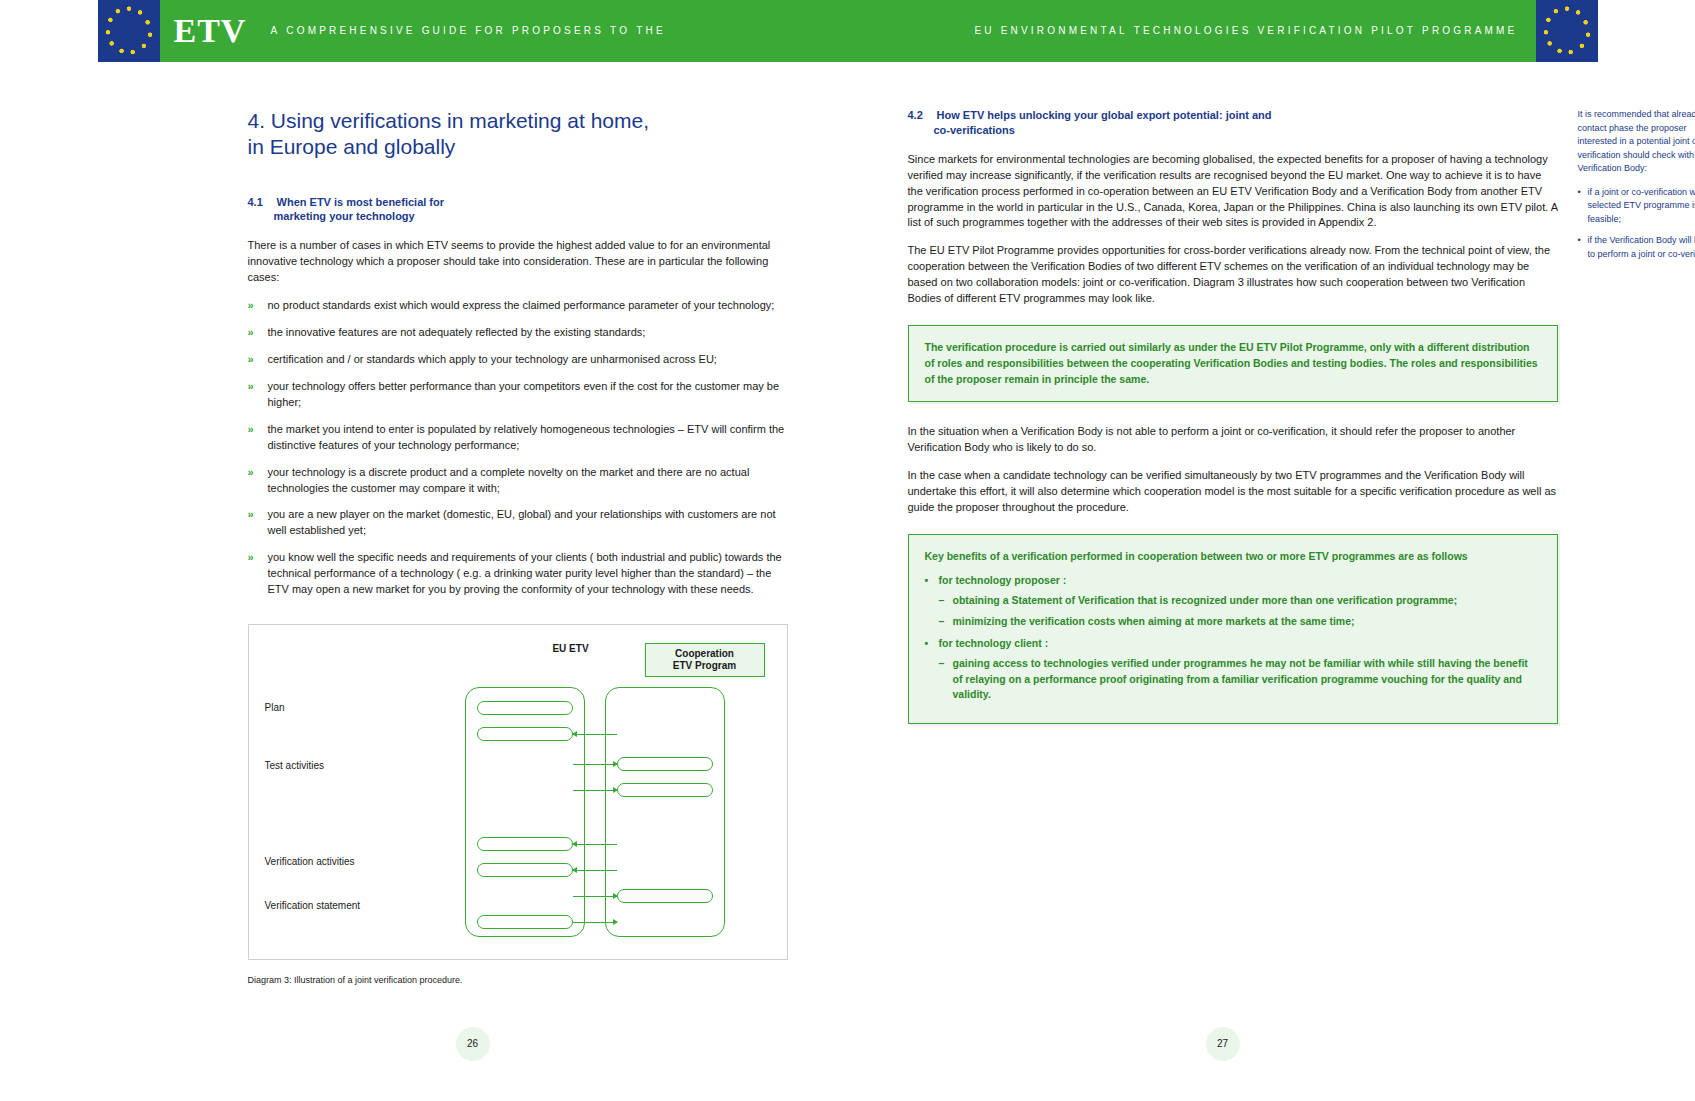ETV
A COMPREHENSIVE GUIDE FOR PROPOSERS TO THE EU ENVIRONMENTAL TECHNOLOGIES VERIFICATION PILOT PROGRAMME
4. Using verifications in marketing at home,
in Europe and globally
4.1 When ETV is most beneficial for
marketing your technology
There is a number of cases in which ETV seems to provide the highest added value to for an environmental innovative technology which a proposer should take into consideration. These are in particular the following cases:
no product standards exist which would express the claimed performance parameter of your technology;
the innovative features are not adequately reflected by the existing standards;
certification and / or standards which apply to your technology are unharmonised across EU;
your technology offers better performance than your competitors even if the cost for the customer may be higher;
the market you intend to enter is populated by relatively homogeneous technologies – ETV will confirm the distinctive features of your technology performance;
your technology is a discrete product and a complete novelty on the market and there are no actual technologies the customer may compare it with;
you are a new player on the market (domestic, EU, global) and your relationships with customers are not well established yet;
you know well the specific needs and requirements of your clients ( both industrial and public) towards the technical performance of a technology ( e.g. a drinking water purity level higher than the standard) – the ETV may open a new market for you by proving the conformity of your technology with these needs.
EU ETV
Cooperation
ETV Program
Plan
Test activities
Verification activities
Verification statement
Diagram 3: Illustration of a joint verification procedure.
4.2 How ETV helps unlocking your global export potential: joint and
co-verifications
Since markets for environmental technologies are becoming globalised, the expected benefits for a proposer of having a technology verified may increase significantly, if the verification results are recognised beyond the EU market. One way to achieve it is to have the verification process performed in co-operation between an EU ETV Verification Body and a Verification Body from another ETV programme in the world in particular in the U.S., Canada, Korea, Japan or the Philippines. China is also launching its own ETV pilot. A list of such programmes together with the addresses of their web sites is provided in Appendix 2.
The EU ETV Pilot Programme provides opportunities for cross-border verifications already now. From the technical point of view, the cooperation between the Verification Bodies of two different ETV schemes on the verification of an individual technology may be based on two collaboration models: joint or co-verification. Diagram 3 illustrates how such cooperation between two Verification Bodies of different ETV programmes may look like.
The verification procedure is carried out similarly as under the EU ETV Pilot Programme, only with a different distribution of roles and responsibilities between the cooperating Verification Bodies and testing bodies. The roles and responsibilities of the proposer remain in principle the same.
In the situation when a Verification Body is not able to perform a joint or co-verification, it should refer the proposer to another Verification Body who is likely to do so.
In the case when a candidate technology can be verified simultaneously by two ETV programmes and the Verification Body will undertake this effort, it will also determine which cooperation model is the most suitable for a specific verification procedure as well as guide the proposer throughout the procedure.
Key benefits of a verification performed in cooperation between two or more ETV programmes are as follows
for technology proposer :
obtaining a Statement of Verification that is recognized under more than one verification programme;
minimizing the verification costs when aiming at more markets at the same time;
for technology client :
gaining access to technologies verified under programmes he may not be familiar with while still having the benefit of relaying on a performance proof originating from a familiar verification programme vouching for the quality and validity.
It is recommended that already at the contact phase the proposer interested in a potential joint or co-verification should check with the Verification Body:
if a joint or co-verification with a selected ETV programme is feasible;
if the Verification Body will be able to perform a joint or co-verification.
26
27